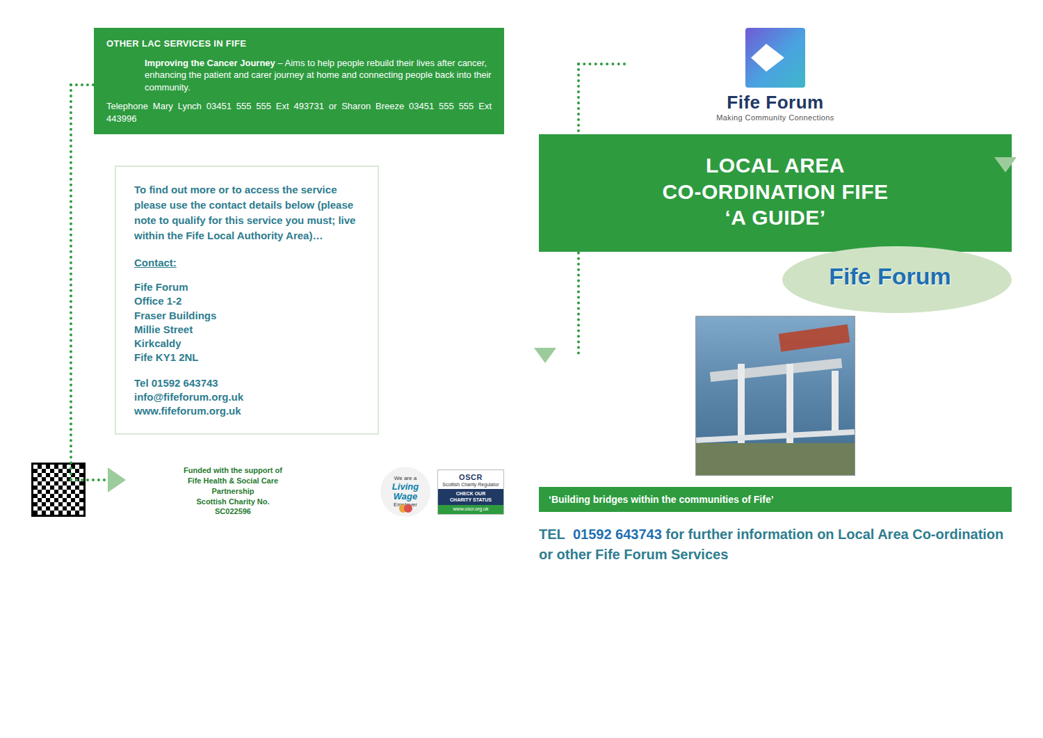OTHER LAC SERVICES IN FIFE
Improving the Cancer Journey – Aims to help people rebuild their lives after cancer, enhancing the patient and carer journey at home and connecting people back into their community.
Telephone Mary Lynch 03451 555 555 Ext 493731 or Sharon Breeze 03451 555 555 Ext 443996
To find out more or to access the service please use the contact details below (please note to qualify for this service you must; live within the Fife Local Authority Area)…
Contact:
Fife Forum
Office 1-2
Fraser Buildings
Millie Street
Kirkcaldy
Fife KY1 2NL
Tel 01592 643743
info@fifeforum.org.uk
www.fifeforum.org.uk
Funded with the support of
Fife Health & Social Care
Partnership
Scottish Charity No.
SC022596
We are a Living
Wage Employer
OSCR
Scottish Charity Regulator
CHECK OUR
CHARITY STATUS
www.oscr.org.uk
Fife Forum
Making Community Connections
LOCAL AREA
CO-ORDINATION FIFE
‘A GUIDE’
Fife Forum
‘Building bridges within the communities of Fife’
TEL 01592 643743 for further information on Local Area Co-ordination or other Fife Forum Services